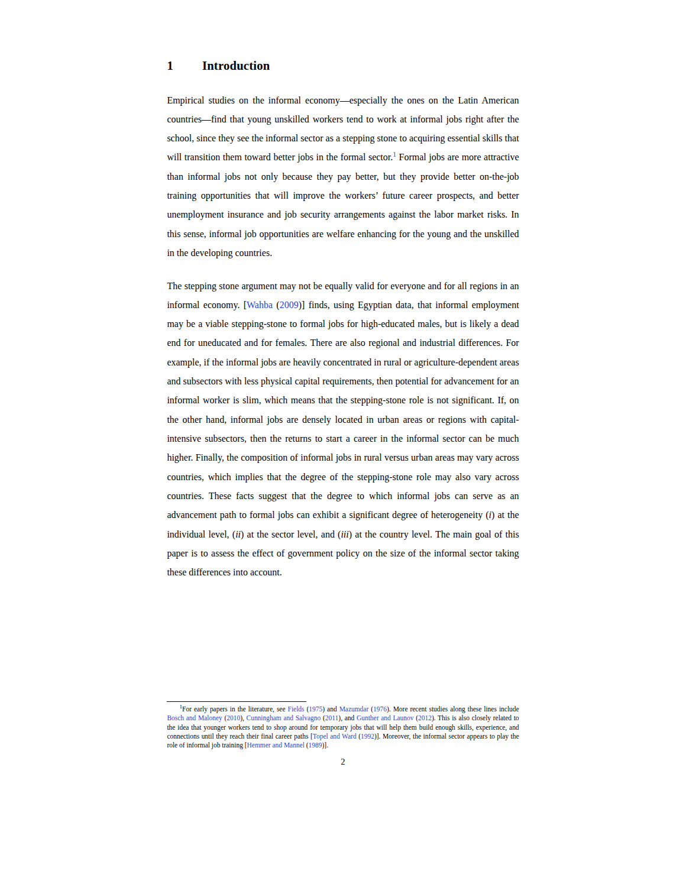1 Introduction
Empirical studies on the informal economy—especially the ones on the Latin American countries—find that young unskilled workers tend to work at informal jobs right after the school, since they see the informal sector as a stepping stone to acquiring essential skills that will transition them toward better jobs in the formal sector.1 Formal jobs are more attractive than informal jobs not only because they pay better, but they provide better on-the-job training opportunities that will improve the workers’ future career prospects, and better unemployment insurance and job security arrangements against the labor market risks. In this sense, informal job opportunities are welfare enhancing for the young and the unskilled in the developing countries.
The stepping stone argument may not be equally valid for everyone and for all regions in an informal economy. [Wahba (2009)] finds, using Egyptian data, that informal employment may be a viable stepping-stone to formal jobs for high-educated males, but is likely a dead end for uneducated and for females. There are also regional and industrial differences. For example, if the informal jobs are heavily concentrated in rural or agriculture-dependent areas and subsectors with less physical capital requirements, then potential for advancement for an informal worker is slim, which means that the stepping-stone role is not significant. If, on the other hand, informal jobs are densely located in urban areas or regions with capital-intensive subsectors, then the returns to start a career in the informal sector can be much higher. Finally, the composition of informal jobs in rural versus urban areas may vary across countries, which implies that the degree of the stepping-stone role may also vary across countries. These facts suggest that the degree to which informal jobs can serve as an advancement path to formal jobs can exhibit a significant degree of heterogeneity (i) at the individual level, (ii) at the sector level, and (iii) at the country level. The main goal of this paper is to assess the effect of government policy on the size of the informal sector taking these differences into account.
1For early papers in the literature, see Fields (1975) and Mazumdar (1976). More recent studies along these lines include Bosch and Maloney (2010), Cunningham and Salvagno (2011), and Gunther and Launov (2012). This is also closely related to the idea that younger workers tend to shop around for temporary jobs that will help them build enough skills, experience, and connections until they reach their final career paths [Topel and Ward (1992)]. Moreover, the informal sector appears to play the role of informal job training [Hemmer and Mannel (1989)].
2